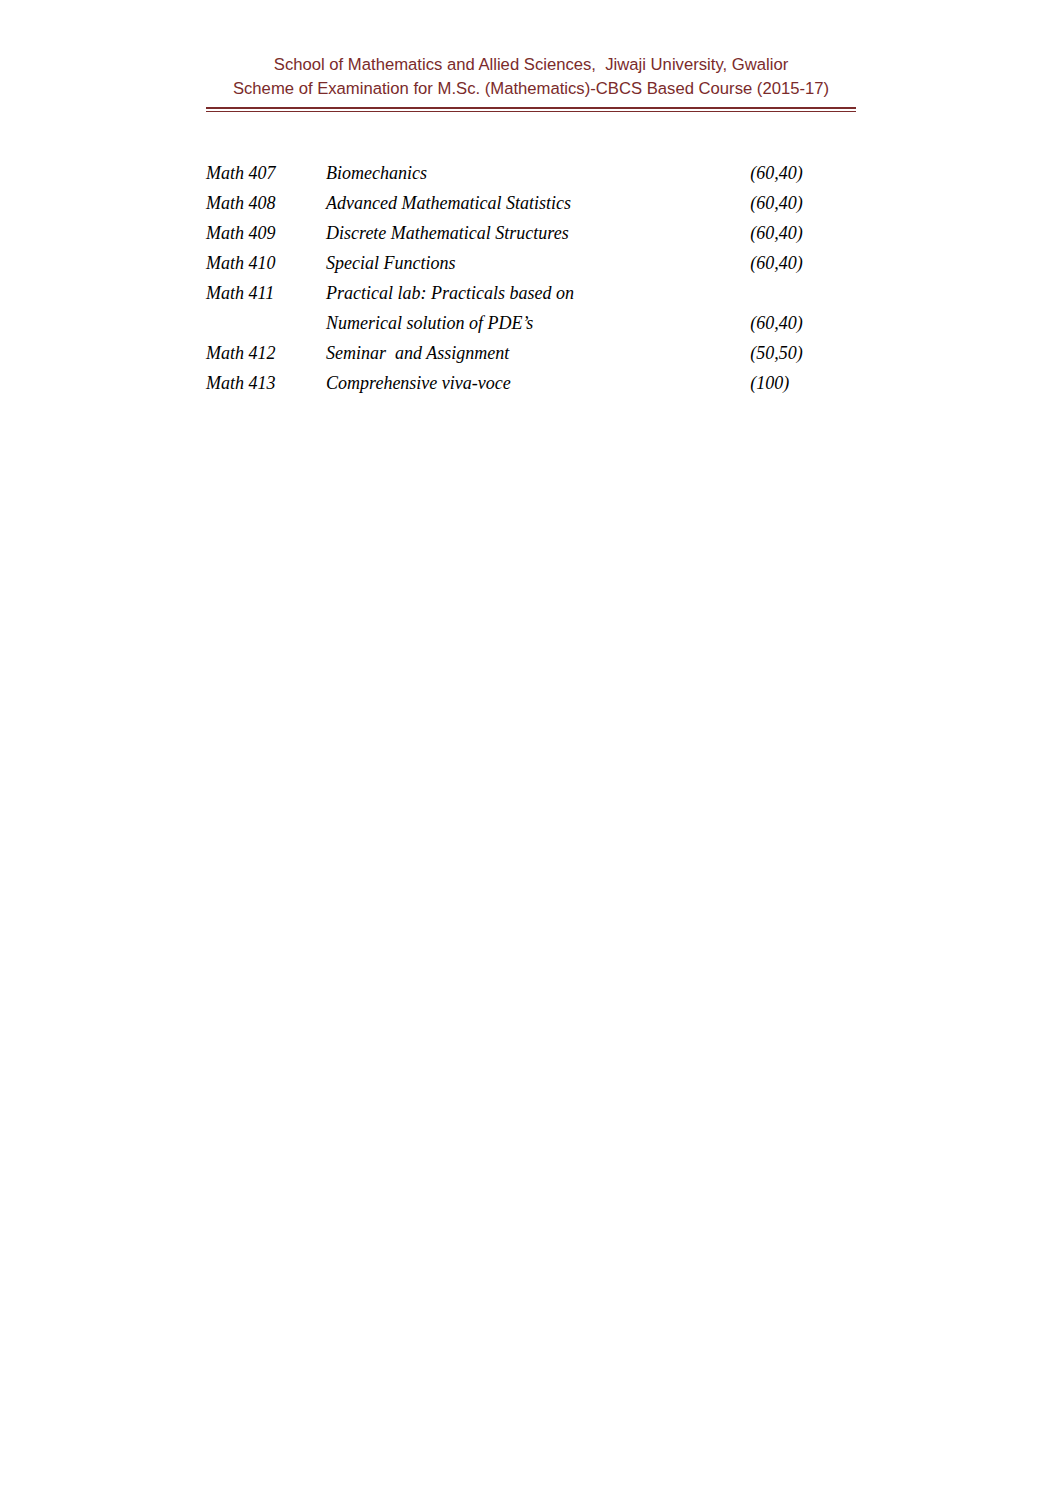School of Mathematics and Allied Sciences, Jiwaji University, Gwalior Scheme of Examination for M.Sc. (Mathematics)-CBCS Based Course (2015-17)
| Math 407 | Biomechanics | (60,40) |
| Math 408 | Advanced Mathematical Statistics | (60,40) |
| Math 409 | Discrete Mathematical Structures | (60,40) |
| Math 410 | Special Functions | (60,40) |
| Math 411 | Practical lab: Practicals based on | |
| | Numerical solution of PDE’s | (60,40) |
| Math 412 | Seminar and Assignment | (50,50) |
| Math 413 | Comprehensive viva-voce | (100) |